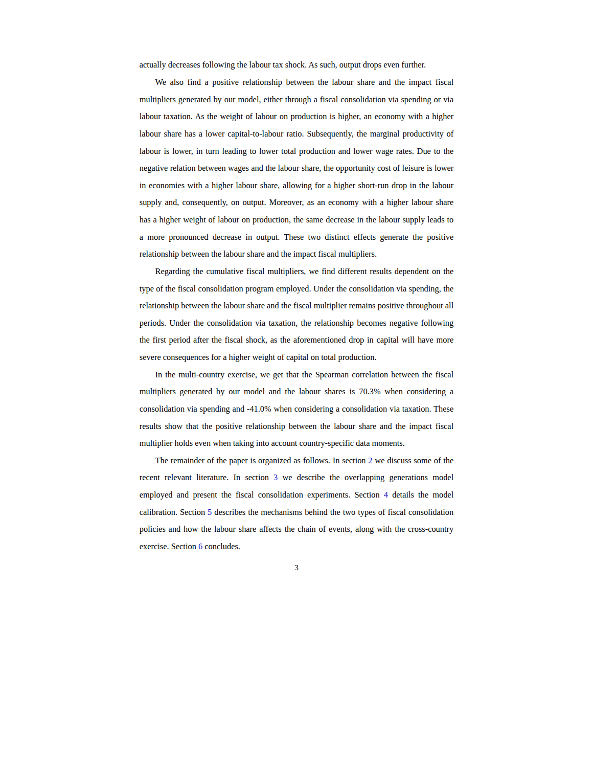actually decreases following the labour tax shock. As such, output drops even further.
We also find a positive relationship between the labour share and the impact fiscal multipliers generated by our model, either through a fiscal consolidation via spending or via labour taxation. As the weight of labour on production is higher, an economy with a higher labour share has a lower capital-to-labour ratio. Subsequently, the marginal productivity of labour is lower, in turn leading to lower total production and lower wage rates. Due to the negative relation between wages and the labour share, the opportunity cost of leisure is lower in economies with a higher labour share, allowing for a higher short-run drop in the labour supply and, consequently, on output. Moreover, as an economy with a higher labour share has a higher weight of labour on production, the same decrease in the labour supply leads to a more pronounced decrease in output. These two distinct effects generate the positive relationship between the labour share and the impact fiscal multipliers.
Regarding the cumulative fiscal multipliers, we find different results dependent on the type of the fiscal consolidation program employed. Under the consolidation via spending, the relationship between the labour share and the fiscal multiplier remains positive throughout all periods. Under the consolidation via taxation, the relationship becomes negative following the first period after the fiscal shock, as the aforementioned drop in capital will have more severe consequences for a higher weight of capital on total production.
In the multi-country exercise, we get that the Spearman correlation between the fiscal multipliers generated by our model and the labour shares is 70.3% when considering a consolidation via spending and -41.0% when considering a consolidation via taxation. These results show that the positive relationship between the labour share and the impact fiscal multiplier holds even when taking into account country-specific data moments.
The remainder of the paper is organized as follows. In section 2 we discuss some of the recent relevant literature. In section 3 we describe the overlapping generations model employed and present the fiscal consolidation experiments. Section 4 details the model calibration. Section 5 describes the mechanisms behind the two types of fiscal consolidation policies and how the labour share affects the chain of events, along with the cross-country exercise. Section 6 concludes.
3